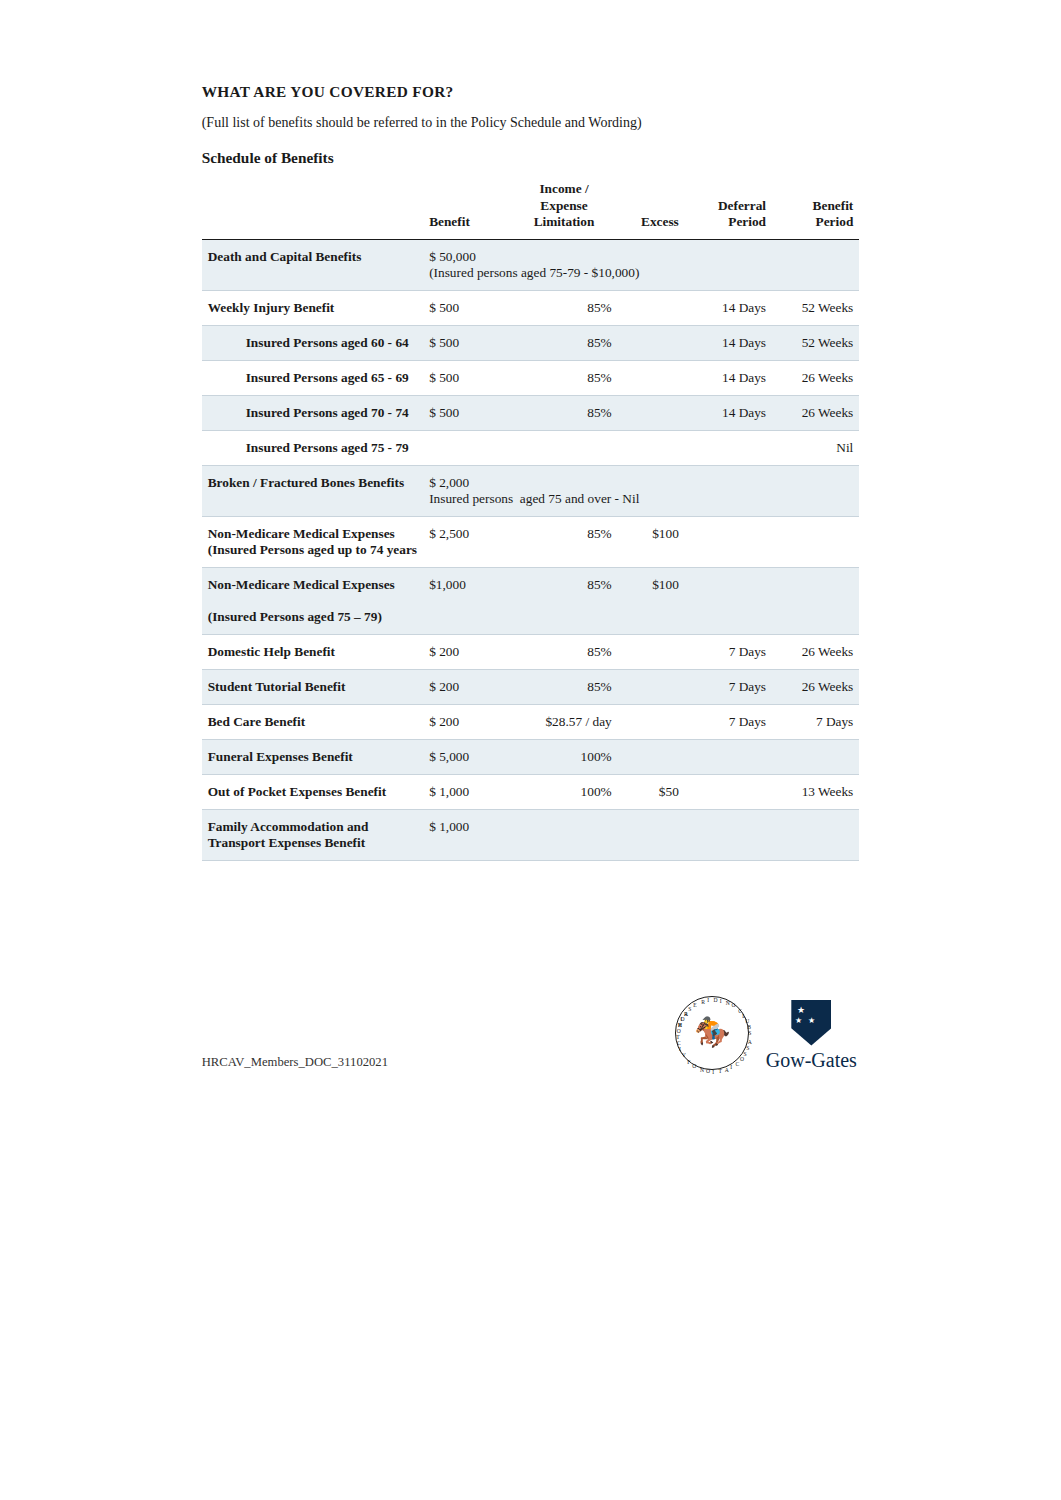What are you covered for?
(Full list of benefits should be referred to in the Policy Schedule and Wording)
Schedule of Benefits
| | Benefit | Income / Expense Limitation | Excess | Deferral Period | Benefit Period |
| --- | --- | --- | --- | --- | --- |
| Death and Capital Benefits | $ 50,000 (Insured persons aged 75-79 - $10,000) |
| Weekly Injury Benefit | $ 500 | 85% | | 14 Days | 52 Weeks |
| Insured Persons aged 60 - 64 | $ 500 | 85% | | 14 Days | 52 Weeks |
| Insured Persons aged 65 - 69 | $ 500 | 85% | | 14 Days | 26 Weeks |
| Insured Persons aged 70 - 74 | $ 500 | 85% | | 14 Days | 26 Weeks |
| Insured Persons aged 75 - 79 | | | | | Nil |
| Broken / Fractured Bones Benefits | $ 2,000 Insured persons aged 75 and over - Nil |
| Non-Medicare Medical Expenses (Insured Persons aged up to 74 years | $ 2,500 | 85% | $100 | | |
| Non-Medicare Medical Expenses (Insured Persons aged 75 – 79) | $1,000 | 85% | $100 | | |
| Domestic Help Benefit | $ 200 | 85% | | 7 Days | 26 Weeks |
| Student Tutorial Benefit | $ 200 | 85% | | 7 Days | 26 Weeks |
| Bed Care Benefit | $ 200 | $28.57 / day | | 7 Days | 7 Days |
| Funeral Expenses Benefit | $ 5,000 | 100% | | | |
| Out of Pocket Expenses Benefit | $ 1,000 | 100% | $50 | | 13 Weeks |
| Family Accommodation and Transport Expenses Benefit | $ 1,000 | | | | |
HRCAV_Members_DOC_31102021
H O R S E R I D I N G C L U B S A S S O C I A T I O N O F V I C T O R I A
🏇
Gow-Gates